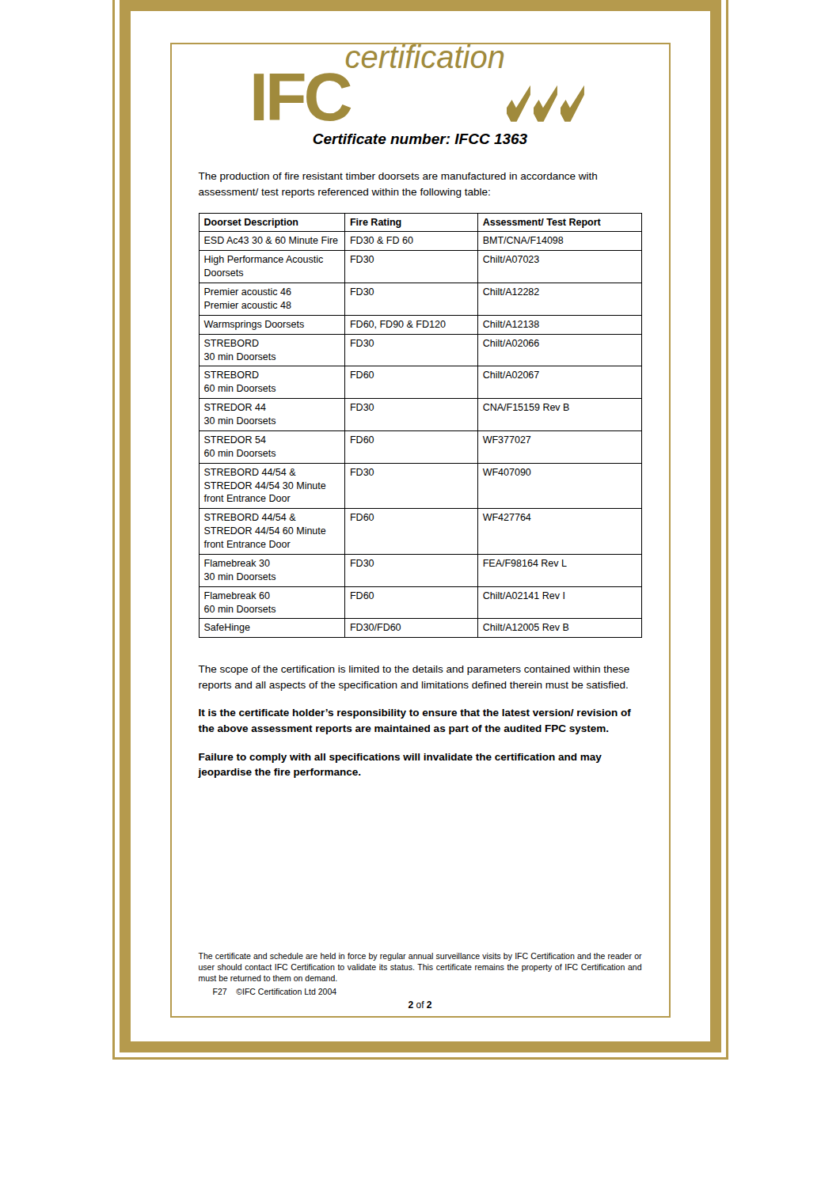IFC certification
Certificate number: IFCC 1363
The production of fire resistant timber doorsets are manufactured in accordance with assessment/ test reports referenced within the following table:
| Doorset Description | Fire Rating | Assessment/ Test Report |
| --- | --- | --- |
| ESD Ac43 30 & 60 Minute Fire | FD30 & FD 60 | BMT/CNA/F14098 |
| High Performance Acoustic Doorsets | FD30 | Chilt/A07023 |
| Premier acoustic 46 Premier acoustic 48 | FD30 | Chilt/A12282 |
| Warmsprings Doorsets | FD60, FD90 & FD120 | Chilt/A12138 |
| STREBORD 30 min Doorsets | FD30 | Chilt/A02066 |
| STREBORD 60 min Doorsets | FD60 | Chilt/A02067 |
| STREDOR 44 30 min Doorsets | FD30 | CNA/F15159 Rev B |
| STREDOR 54 60 min Doorsets | FD60 | WF377027 |
| STREBORD 44/54 & STREDOR 44/54 30 Minute front Entrance Door | FD30 | WF407090 |
| STREBORD 44/54 & STREDOR 44/54 60 Minute front Entrance Door | FD60 | WF427764 |
| Flamebreak 30 30 min Doorsets | FD30 | FEA/F98164 Rev L |
| Flamebreak 60 60 min Doorsets | FD60 | Chilt/A02141 Rev I |
| SafeHinge | FD30/FD60 | Chilt/A12005 Rev B |
The scope of the certification is limited to the details and parameters contained within these reports and all aspects of the specification and limitations defined therein must be satisfied.
It is the certificate holder’s responsibility to ensure that the latest version/ revision of the above assessment reports are maintained as part of the audited FPC system.
Failure to comply with all specifications will invalidate the certification and may jeopardise the fire performance.
The certificate and schedule are held in force by regular annual surveillance visits by IFC Certification and the reader or user should contact IFC Certification to validate its status. This certificate remains the property of IFC Certification and must be returned to them on demand.
F27 ©IFC Certification Ltd 2004
2 of 2